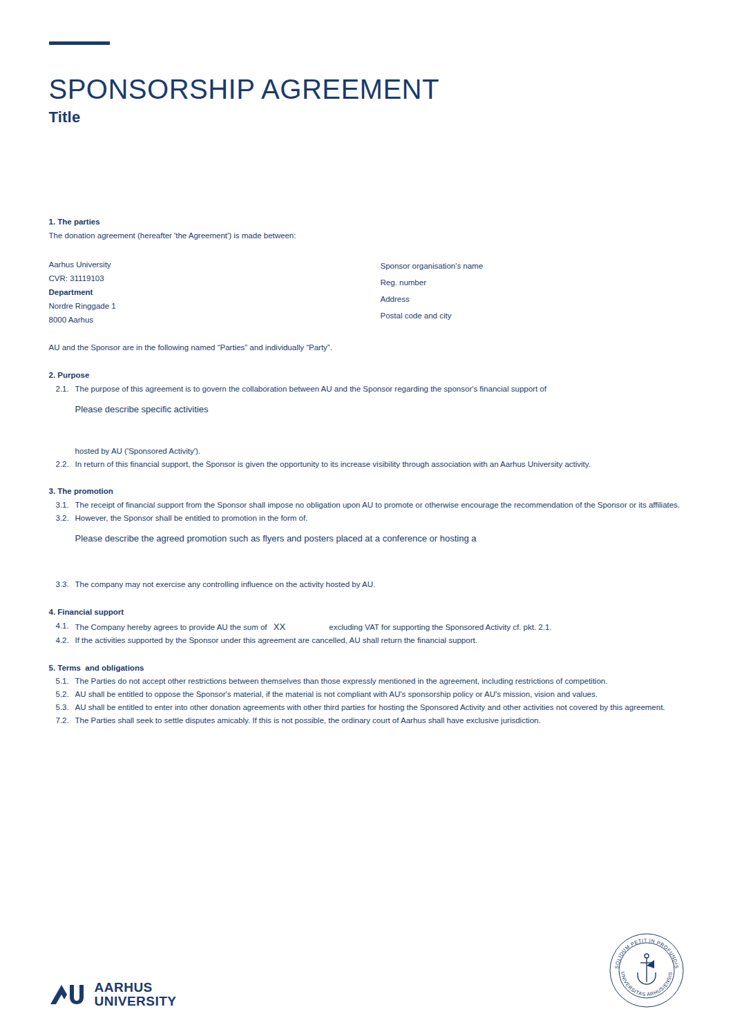SPONSORSHIP AGREEMENT
Title
1. The parties
The donation agreement (hereafter 'the Agreement') is made between:
Aarhus University
CVR: 31119103
Department
Nordre Ringgade 1
8000 Aarhus
Sponsor organisation's name
Reg. number
Address
Postal code and city
AU and the Sponsor are in the following named “Parties” and individually “Party”.
2. Purpose
2.1. The purpose of this agreement is to govern the collaboration between AU and the Sponsor regarding the sponsor's financial support of Please describe specific activities hosted by AU ('Sponsored Activity').
2.2. In return of this financial support, the Sponsor is given the opportunity to its increase visibility through association with an Aarhus University activity.
3. The promotion
3.1. The receipt of financial support from the Sponsor shall impose no obligation upon AU to promote or otherwise encourage the recommendation of the Sponsor or its affiliates.
3.2. However, the Sponsor shall be entitled to promotion in the form of. Please describe the agreed promotion such as flyers and posters placed at a conference or hosting a
3.3. The company may not exercise any controlling influence on the activity hosted by AU.
4. Financial support
4.1. The Company hereby agrees to provide AU the sum of XX excluding VAT for supporting the Sponsored Activity cf. pkt. 2.1.
4.2. If the activities supported by the Sponsor under this agreement are cancelled, AU shall return the financial support.
5. Terms and obligations
5.1. The Parties do not accept other restrictions between themselves than those expressly mentioned in the agreement, including restrictions of competition.
5.2. AU shall be entitled to oppose the Sponsor's material, if the material is not compliant with AU's sponsorship policy or AU's mission, vision and values.
5.3. AU shall be entitled to enter into other donation agreements with other third parties for hosting the Sponsored Activity and other activities not covered by this agreement.
7.2. The Parties shall seek to settle disputes amicably. If this is not possible, the ordinary court of Aarhus shall have exclusive jurisdiction.
AARHUS
UNIVERSITY
SOLIDUM PETIT IN PROFUNDIS UNIVERSITAS ARHUSIENSIS